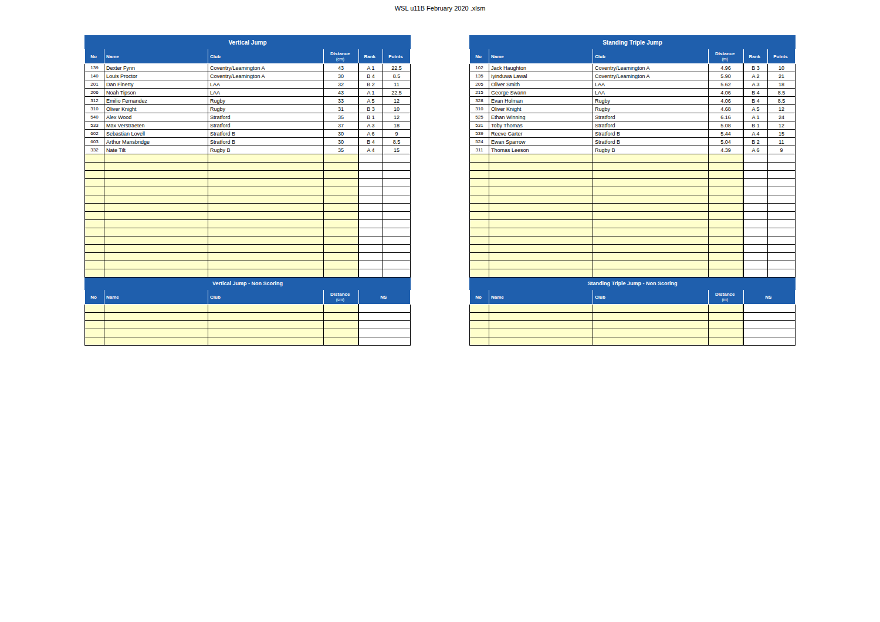WSL u11B February 2020 .xlsm
| Vertical Jump |
| No | Name | Club | Distance (cm) | Rank | Points |
| 139 | Dexter Fynn | Coventry/Leamington A | 43 | A 1 | 22.5 |
| 140 | Louis Proctor | Coventry/Leamington A | 30 | B 4 | 8.5 |
| 201 | Dan Finerty | LAA | 32 | B 2 | 11 |
| 206 | Noah Tipson | LAA | 43 | A 1 | 22.5 |
| 312 | Emilio Fernandez | Rugby | 33 | A 5 | 12 |
| 310 | Oliver Knight | Rugby | 31 | B 3 | 10 |
| 540 | Alex Wood | Stratford | 35 | B 1 | 12 |
| 533 | Max Verstraeten | Stratford | 37 | A 3 | 18 |
| 602 | Sebastian Lovell | Stratford B | 30 | A 6 | 9 |
| 603 | Arthur Mansbridge | Stratford B | 30 | B 4 | 8.5 |
| 332 | Nate Tilt | Rugby B | 35 | A 4 | 15 |
| Vertical Jump - Non Scoring |
| No | Name | Club | Distance (cm) | NS |
| Standing Triple Jump |
| No | Name | Club | Distance (m) | Rank | Points |
| 102 | Jack Haughton | Coventry/Leamington A | 4.96 | B 3 | 10 |
| 135 | Iyinduwa Lawal | Coventry/Leamington A | 5.90 | A 2 | 21 |
| 205 | Oliver Smith | LAA | 5.62 | A 3 | 18 |
| 215 | George Swann | LAA | 4.06 | B 4 | 8.5 |
| 328 | Evan Holman | Rugby | 4.06 | B 4 | 8.5 |
| 310 | Oliver Knight | Rugby | 4.68 | A 5 | 12 |
| 525 | Ethan Winning | Stratford | 6.16 | A 1 | 24 |
| 531 | Toby Thomas | Stratford | 5.08 | B 1 | 12 |
| 539 | Reeve Carter | Stratford B | 5.44 | A 4 | 15 |
| 524 | Ewan Sparrow | Stratford B | 5.04 | B 2 | 11 |
| 311 | Thomas Leeson | Rugby B | 4.39 | A 6 | 9 |
| Standing Triple Jump - Non Scoring |
| No | Name | Club | Distance (m) | NS |